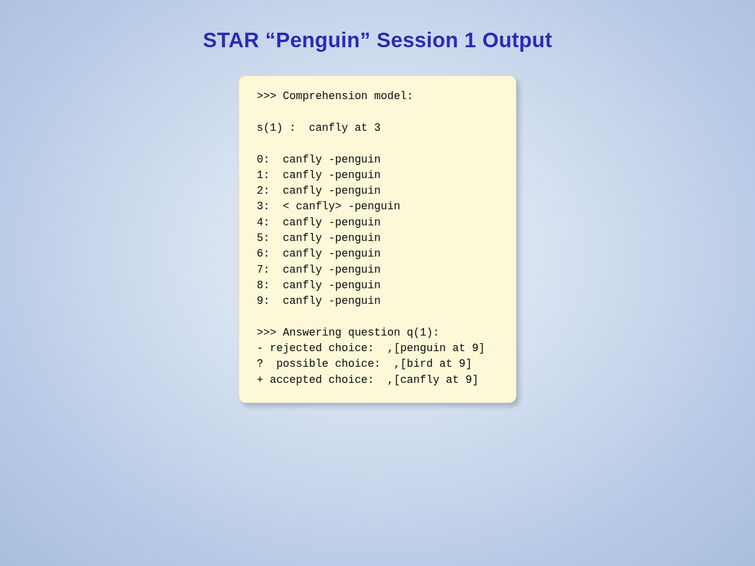STAR “Penguin” Session 1 Output
>>> Comprehension model:

s(1) :  canfly at 3

0:  canfly -penguin
1:  canfly -penguin
2:  canfly -penguin
3:  < canfly> -penguin
4:  canfly -penguin
5:  canfly -penguin
6:  canfly -penguin
7:  canfly -penguin
8:  canfly -penguin
9:  canfly -penguin

>>> Answering question q(1):
- rejected choice:  ,[penguin at 9]
?  possible choice:  ,[bird at 9]
+ accepted choice:  ,[canfly at 9]